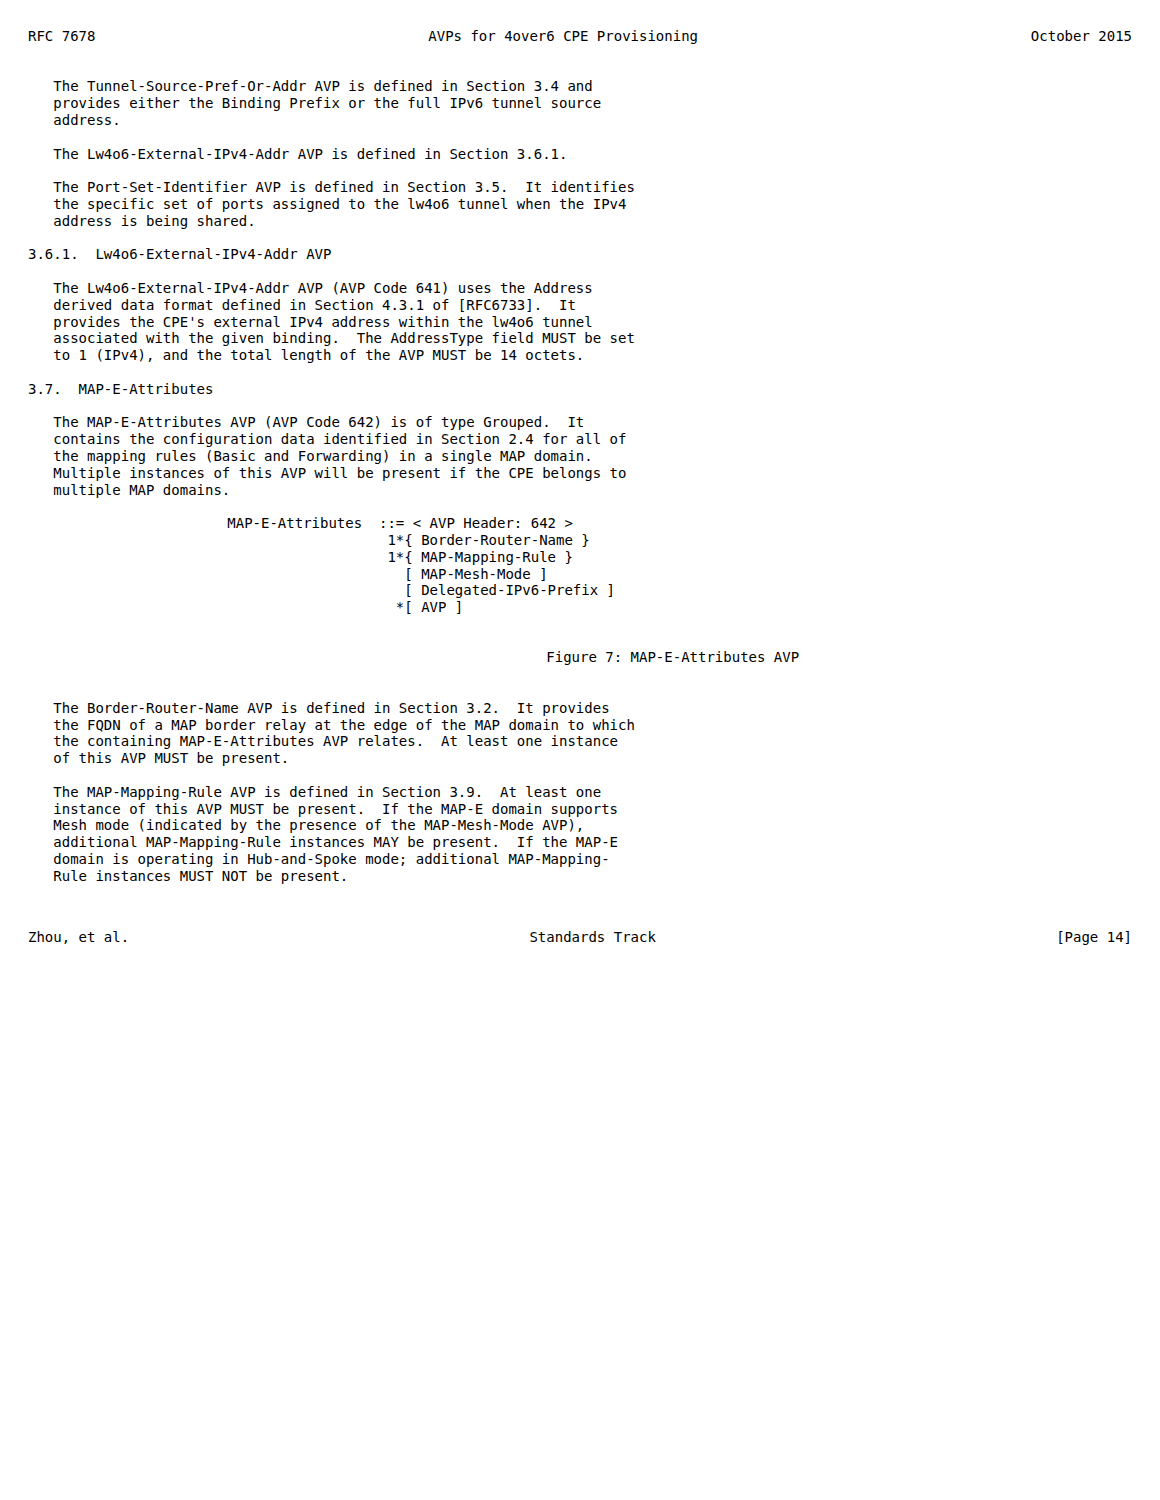RFC 7678 AVPs for 4over6 CPE Provisioning October 2015
The Tunnel-Source-Pref-Or-Addr AVP is defined in Section 3.4 and provides either the Binding Prefix or the full IPv6 tunnel source address. The Lw4o6-External-IPv4-Addr AVP is defined in Section 3.6.1. The Port-Set-Identifier AVP is defined in Section 3.5. It identifies the specific set of ports assigned to the lw4o6 tunnel when the IPv4 address is being shared. 3.6.1. Lw4o6-External-IPv4-Addr AVP The Lw4o6-External-IPv4-Addr AVP (AVP Code 641) uses the Address derived data format defined in Section 4.3.1 of [RFC6733]. It provides the CPE's external IPv4 address within the lw4o6 tunnel associated with the given binding. The AddressType field MUST be set to 1 (IPv4), and the total length of the AVP MUST be 14 octets. 3.7. MAP-E-Attributes The MAP-E-Attributes AVP (AVP Code 642) is of type Grouped. It contains the configuration data identified in Section 2.4 for all of the mapping rules (Basic and Forwarding) in a single MAP domain. Multiple instances of this AVP will be present if the CPE belongs to multiple MAP domains.
MAP-E-Attributes ::= < AVP Header: 642 > 1*{ Border-Router-Name } 1*{ MAP-Mapping-Rule } [ MAP-Mesh-Mode ] [ Delegated-IPv6-Prefix ] *[ AVP ]
Figure 7: MAP-E-Attributes AVP
The Border-Router-Name AVP is defined in Section 3.2. It provides the FQDN of a MAP border relay at the edge of the MAP domain to which the containing MAP-E-Attributes AVP relates. At least one instance of this AVP MUST be present. The MAP-Mapping-Rule AVP is defined in Section 3.9. At least one instance of this AVP MUST be present. If the MAP-E domain supports Mesh mode (indicated by the presence of the MAP-Mesh-Mode AVP), additional MAP-Mapping-Rule instances MAY be present. If the MAP-E domain is operating in Hub-and-Spoke mode; additional MAP-Mapping- Rule instances MUST NOT be present.
Zhou, et al. Standards Track[Page 14]